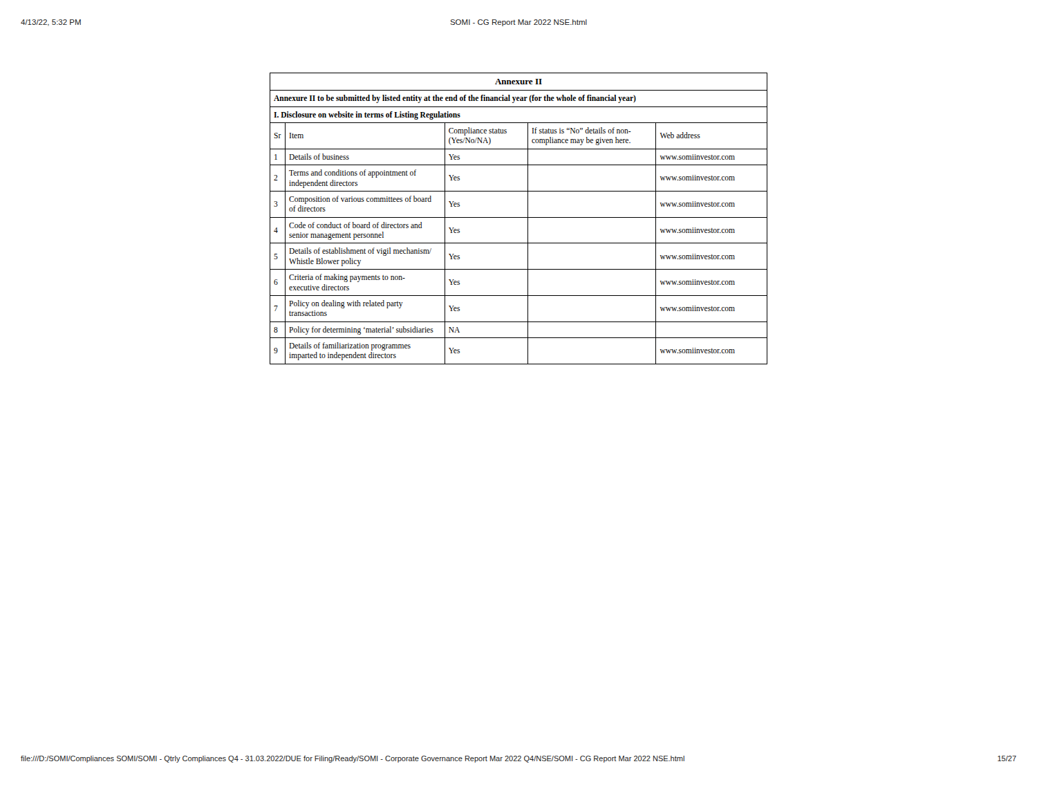4/13/22, 5:32 PM
SOMI - CG Report Mar 2022 NSE.html
| Annexure II |
| Annexure II to be submitted by listed entity at the end of the financial year (for the whole of financial year) |
| I. Disclosure on website in terms of Listing Regulations |
| Sr | Item | Compliance status (Yes/No/NA) | If status is “No” details of non- compliance may be given here. | Web address |
| 1 | Details of business | Yes | | www.somiinvestor.com |
| 2 | Terms and conditions of appointment of independent directors | Yes | | www.somiinvestor.com |
| 3 | Composition of various committees of board of directors | Yes | | www.somiinvestor.com |
| 4 | Code of conduct of board of directors and senior management personnel | Yes | | www.somiinvestor.com |
| 5 | Details of establishment of vigil mechanism/ Whistle Blower policy | Yes | | www.somiinvestor.com |
| 6 | Criteria of making payments to non- executive directors | Yes | | www.somiinvestor.com |
| 7 | Policy on dealing with related party transactions | Yes | | www.somiinvestor.com |
| 8 | Policy for determining ‘material’ subsidiaries | NA | | |
| 9 | Details of familiarization programmes imparted to independent directors | Yes | | www.somiinvestor.com |
file:///D:/SOMI/Compliances SOMI/SOMI - Qtrly Compliances Q4 - 31.03.2022/DUE for Filing/Ready/SOMI - Corporate Governance Report Mar 2022 Q4/NSE/SOMI - CG Report Mar 2022 NSE.html
15/27